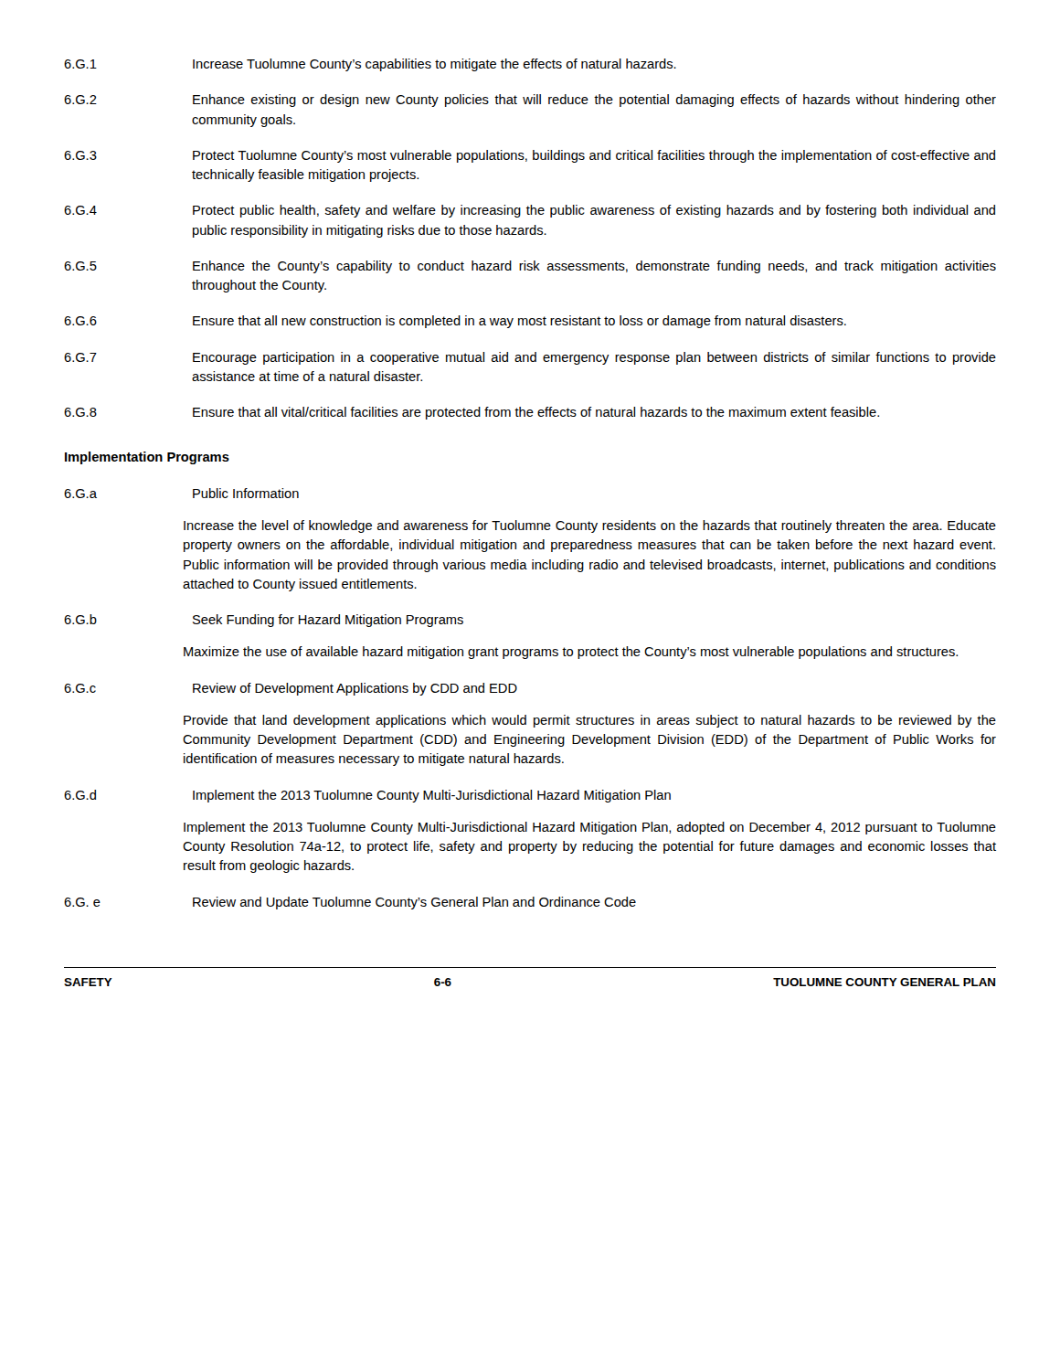6.G.1
Increase Tuolumne County’s capabilities to mitigate the effects of natural hazards.
6.G.2
Enhance existing or design new County policies that will reduce the potential damaging effects of hazards without hindering other community goals.
6.G.3
Protect Tuolumne County’s most vulnerable populations, buildings and critical facilities through the implementation of cost-effective and technically feasible mitigation projects.
6.G.4
Protect public health, safety and welfare by increasing the public awareness of existing hazards and by fostering both individual and public responsibility in mitigating risks due to those hazards.
6.G.5
Enhance the County’s capability to conduct hazard risk assessments, demonstrate funding needs, and track mitigation activities throughout the County.
6.G.6
Ensure that all new construction is completed in a way most resistant to loss or damage from natural disasters.
6.G.7
Encourage participation in a cooperative mutual aid and emergency response plan between districts of similar functions to provide assistance at time of a natural disaster.
6.G.8
Ensure that all vital/critical facilities are protected from the effects of natural hazards to the maximum extent feasible.
Implementation Programs
6.G.a
Public Information
Increase the level of knowledge and awareness for Tuolumne County residents on the hazards that routinely threaten the area. Educate property owners on the affordable, individual mitigation and preparedness measures that can be taken before the next hazard event. Public information will be provided through various media including radio and televised broadcasts, internet, publications and conditions attached to County issued entitlements.
6.G.b
Seek Funding for Hazard Mitigation Programs
Maximize the use of available hazard mitigation grant programs to protect the County’s most vulnerable populations and structures.
6.G.c
Review of Development Applications by CDD and EDD
Provide that land development applications which would permit structures in areas subject to natural hazards to be reviewed by the Community Development Department (CDD) and Engineering Development Division (EDD) of the Department of Public Works for identification of measures necessary to mitigate natural hazards.
6.G.d
Implement the 2013 Tuolumne County Multi-Jurisdictional Hazard Mitigation Plan
Implement the 2013 Tuolumne County Multi-Jurisdictional Hazard Mitigation Plan, adopted on December 4, 2012 pursuant to Tuolumne County Resolution 74a-12, to protect life, safety and property by reducing the potential for future damages and economic losses that result from geologic hazards.
6.G. e
Review and Update Tuolumne County’s General Plan and Ordinance Code
SAFETY
6-6
TUOLUMNE COUNTY GENERAL PLAN